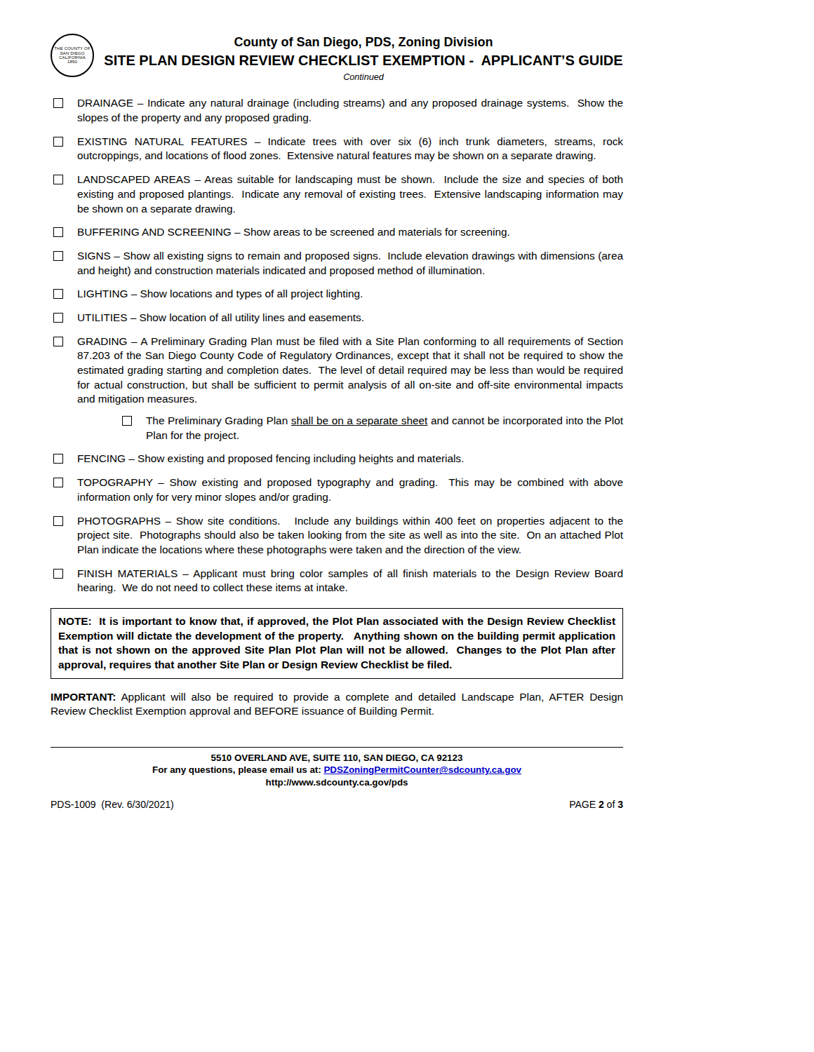THE COUNTY OF SAN DIEGO
CALIFORNIA
1850
County of San Diego, PDS, Zoning Division
SITE PLAN DESIGN REVIEW CHECKLIST EXEMPTION - APPLICANT’S GUIDE
Continued
DRAINAGE – Indicate any natural drainage (including streams) and any proposed drainage systems. Show the slopes of the property and any proposed grading.
EXISTING NATURAL FEATURES – Indicate trees with over six (6) inch trunk diameters, streams, rock outcroppings, and locations of flood zones. Extensive natural features may be shown on a separate drawing.
LANDSCAPED AREAS – Areas suitable for landscaping must be shown. Include the size and species of both existing and proposed plantings. Indicate any removal of existing trees. Extensive landscaping information may be shown on a separate drawing.
BUFFERING AND SCREENING – Show areas to be screened and materials for screening.
SIGNS – Show all existing signs to remain and proposed signs. Include elevation drawings with dimensions (area and height) and construction materials indicated and proposed method of illumination.
LIGHTING – Show locations and types of all project lighting.
UTILITIES – Show location of all utility lines and easements.
GRADING – A Preliminary Grading Plan must be filed with a Site Plan conforming to all requirements of Section 87.203 of the San Diego County Code of Regulatory Ordinances, except that it shall not be required to show the estimated grading starting and completion dates. The level of detail required may be less than would be required for actual construction, but shall be sufficient to permit analysis of all on-site and off-site environmental impacts and mitigation measures.
The Preliminary Grading Plan shall be on a separate sheet and cannot be incorporated into the Plot Plan for the project.
FENCING – Show existing and proposed fencing including heights and materials.
TOPOGRAPHY – Show existing and proposed typography and grading. This may be combined with above information only for very minor slopes and/or grading.
PHOTOGRAPHS – Show site conditions. Include any buildings within 400 feet on properties adjacent to the project site. Photographs should also be taken looking from the site as well as into the site. On an attached Plot Plan indicate the locations where these photographs were taken and the direction of the view.
FINISH MATERIALS – Applicant must bring color samples of all finish materials to the Design Review Board hearing. We do not need to collect these items at intake.
NOTE: It is important to know that, if approved, the Plot Plan associated with the Design Review Checklist Exemption will dictate the development of the property. Anything shown on the building permit application that is not shown on the approved Site Plan Plot Plan will not be allowed. Changes to the Plot Plan after approval, requires that another Site Plan or Design Review Checklist be filed.
IMPORTANT: Applicant will also be required to provide a complete and detailed Landscape Plan, AFTER Design Review Checklist Exemption approval and BEFORE issuance of Building Permit.
5510 OVERLAND AVE, SUITE 110, SAN DIEGO, CA 92123
For any questions, please email us at: PDSZoningPermitCounter@sdcounty.ca.gov
http://www.sdcounty.ca.gov/pds
PDS-1009 (Rev. 6/30/2021)
PAGE 2 of 3